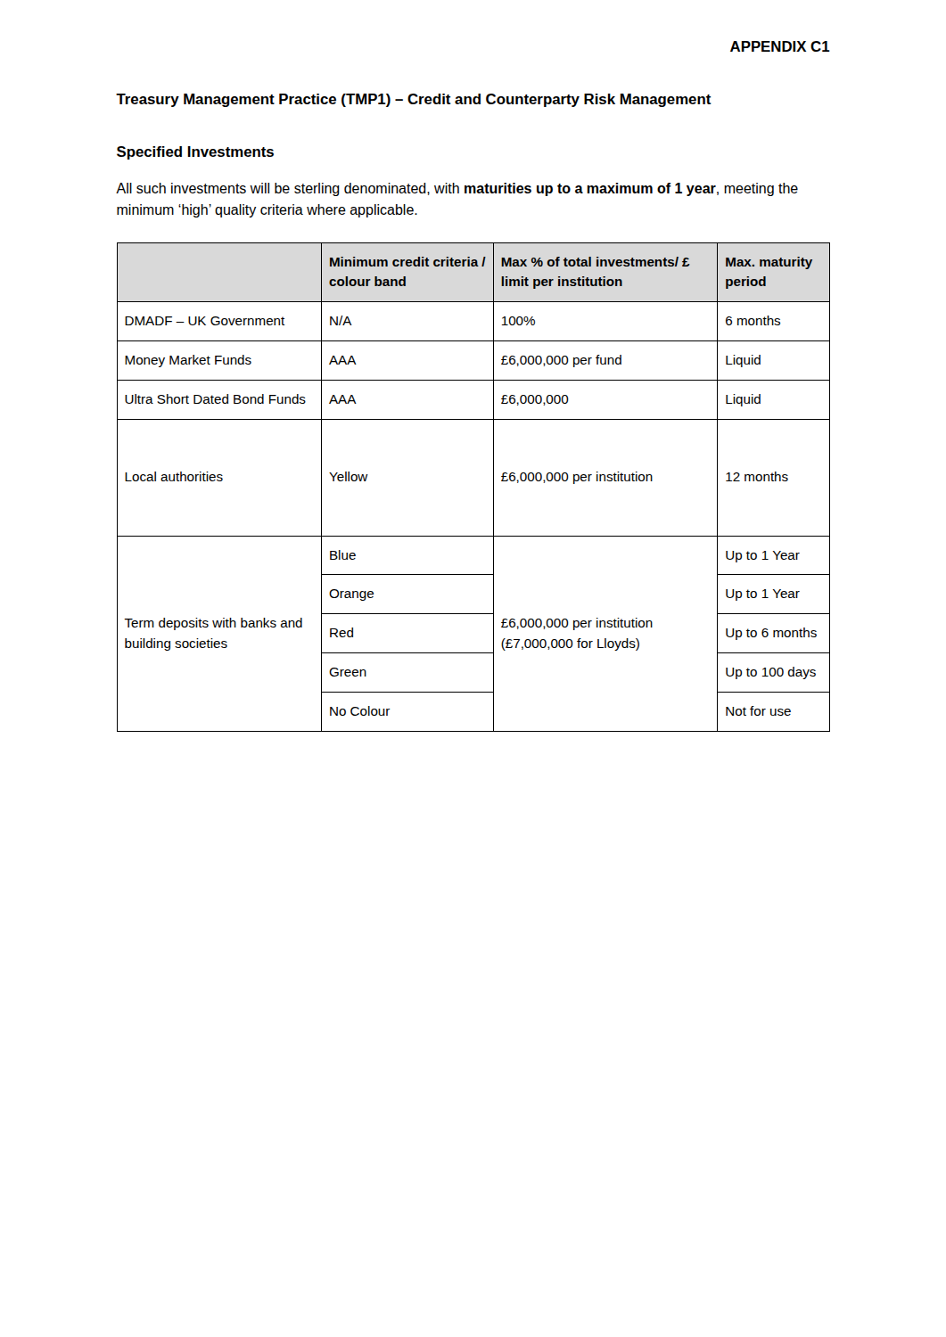APPENDIX C1
Treasury Management Practice (TMP1) – Credit and Counterparty Risk Management
Specified Investments
All such investments will be sterling denominated, with maturities up to a maximum of 1 year, meeting the minimum ‘high’ quality criteria where applicable.
| | Minimum credit criteria / colour band | Max % of total investments/ £ limit per institution | Max. maturity period |
| --- | --- | --- | --- |
| DMADF – UK Government | N/A | 100% | 6 months |
| Money Market Funds | AAA | £6,000,000 per fund | Liquid |
| Ultra Short Dated Bond Funds | AAA | £6,000,000 | Liquid |
| Local authorities | Yellow | £6,000,000 per institution | 12 months |
| Term deposits with banks and building societies | Blue | £6,000,000 per institution (£7,000,000 for Lloyds) | Up to 1 Year |
| Orange | Up to 1 Year |
| Red | Up to 6 months |
| Green | Up to 100 days |
| No Colour | Not for use |